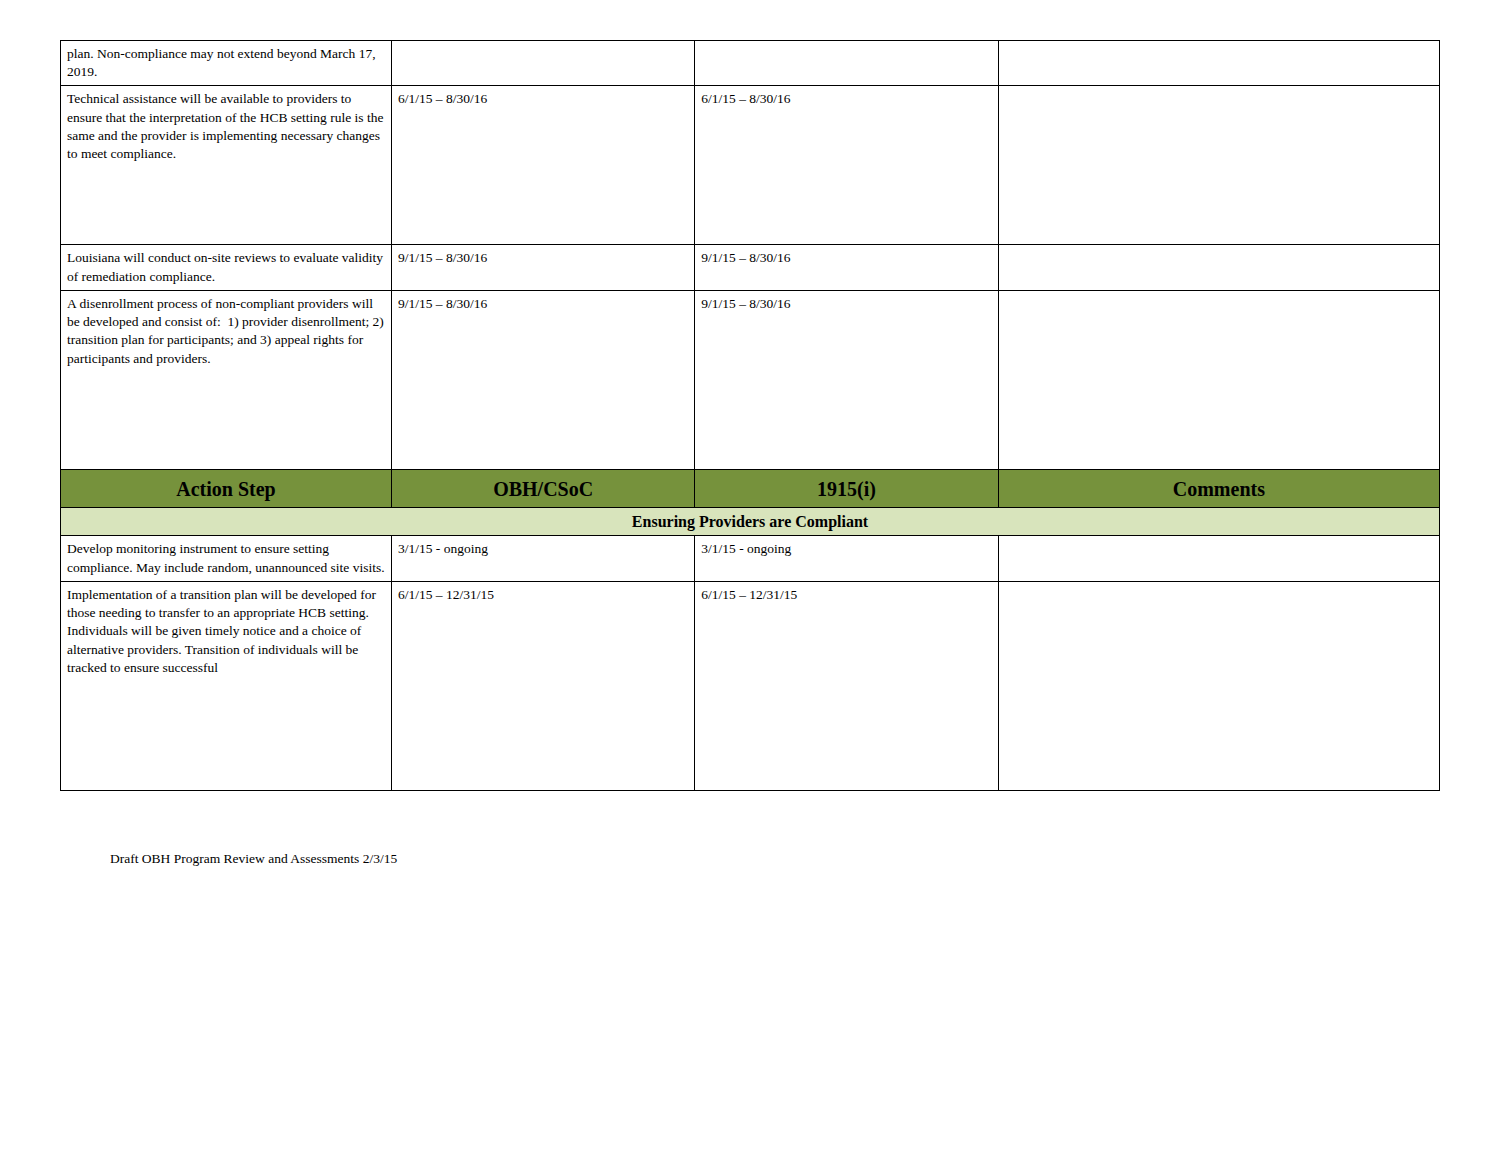| plan. Non-compliance may not extend beyond March 17, 2019. | | | |
| Technical assistance will be available to providers to ensure that the interpretation of the HCB setting rule is the same and the provider is implementing necessary changes to meet compliance. | 6/1/15 – 8/30/16 | 6/1/15 – 8/30/16 | |
| Louisiana will conduct on-site reviews to evaluate validity of remediation compliance. | 9/1/15 – 8/30/16 | 9/1/15 – 8/30/16 | |
| A disenrollment process of non-compliant providers will be developed and consist of: 1) provider disenrollment; 2) transition plan for participants; and 3) appeal rights for participants and providers. | 9/1/15 – 8/30/16 | 9/1/15 – 8/30/16 | |
| Action Step | OBH/CSoC | 1915(i) | Comments |
| Ensuring Providers are Compliant |
| Develop monitoring instrument to ensure setting compliance. May include random, unannounced site visits. | 3/1/15 - ongoing | 3/1/15 - ongoing | |
| Implementation of a transition plan will be developed for those needing to transfer to an appropriate HCB setting. Individuals will be given timely notice and a choice of alternative providers. Transition of individuals will be tracked to ensure successful | 6/1/15 – 12/31/15 | 6/1/15 – 12/31/15 | |
Draft OBH Program Review and Assessments 2/3/15